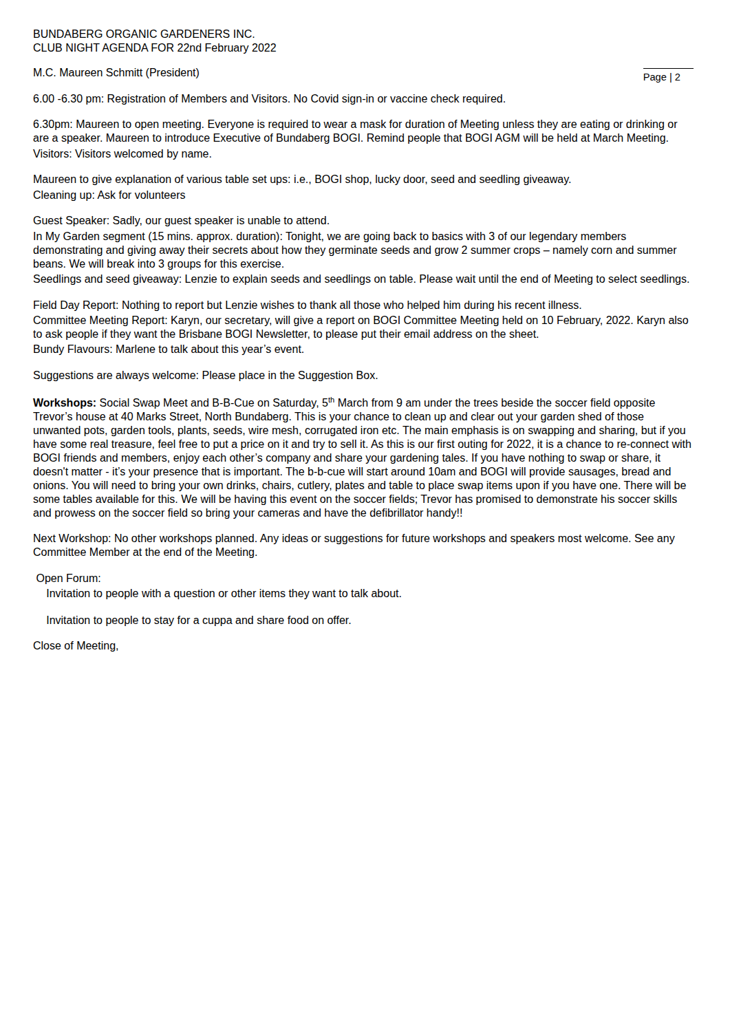Page | 2
BUNDABERG ORGANIC GARDENERS INC.
CLUB NIGHT AGENDA FOR 22nd February 2022
M.C. Maureen Schmitt (President)
6.00 -6.30 pm: Registration of Members and Visitors. No Covid sign-in or vaccine check required.
6.30pm: Maureen to open meeting. Everyone is required to wear a mask for duration of Meeting unless they are eating or drinking or are a speaker. Maureen to introduce Executive of Bundaberg BOGI. Remind people that BOGI AGM will be held at March Meeting.
Visitors: Visitors welcomed by name.
Maureen to give explanation of various table set ups: i.e., BOGI shop, lucky door, seed and seedling giveaway.
Cleaning up: Ask for volunteers
Guest Speaker: Sadly, our guest speaker is unable to attend.
In My Garden segment (15 mins. approx. duration): Tonight, we are going back to basics with 3 of our legendary members demonstrating and giving away their secrets about how they germinate seeds and grow 2 summer crops – namely corn and summer beans. We will break into 3 groups for this exercise.
Seedlings and seed giveaway: Lenzie to explain seeds and seedlings on table. Please wait until the end of Meeting to select seedlings.
Field Day Report: Nothing to report but Lenzie wishes to thank all those who helped him during his recent illness.
Committee Meeting Report: Karyn, our secretary, will give a report on BOGI Committee Meeting held on 10 February, 2022. Karyn also to ask people if they want the Brisbane BOGI Newsletter, to please put their email address on the sheet.
Bundy Flavours: Marlene to talk about this year’s event.
Suggestions are always welcome: Please place in the Suggestion Box.
Workshops: Social Swap Meet and B-B-Cue on Saturday, 5th March from 9 am under the trees beside the soccer field opposite Trevor’s house at 40 Marks Street, North Bundaberg. This is your chance to clean up and clear out your garden shed of those unwanted pots, garden tools, plants, seeds, wire mesh, corrugated iron etc. The main emphasis is on swapping and sharing, but if you have some real treasure, feel free to put a price on it and try to sell it. As this is our first outing for 2022, it is a chance to re-connect with BOGI friends and members, enjoy each other’s company and share your gardening tales. If you have nothing to swap or share, it doesn't matter - it’s your presence that is important. The b-b-cue will start around 10am and BOGI will provide sausages, bread and onions. You will need to bring your own drinks, chairs, cutlery, plates and table to place swap items upon if you have one. There will be some tables available for this. We will be having this event on the soccer fields; Trevor has promised to demonstrate his soccer skills and prowess on the soccer field so bring your cameras and have the defibrillator handy!!
Next Workshop: No other workshops planned. Any ideas or suggestions for future workshops and speakers most welcome. See any Committee Member at the end of the Meeting.
Open Forum:
Invitation to people with a question or other items they want to talk about.
Invitation to people to stay for a cuppa and share food on offer.
Close of Meeting,